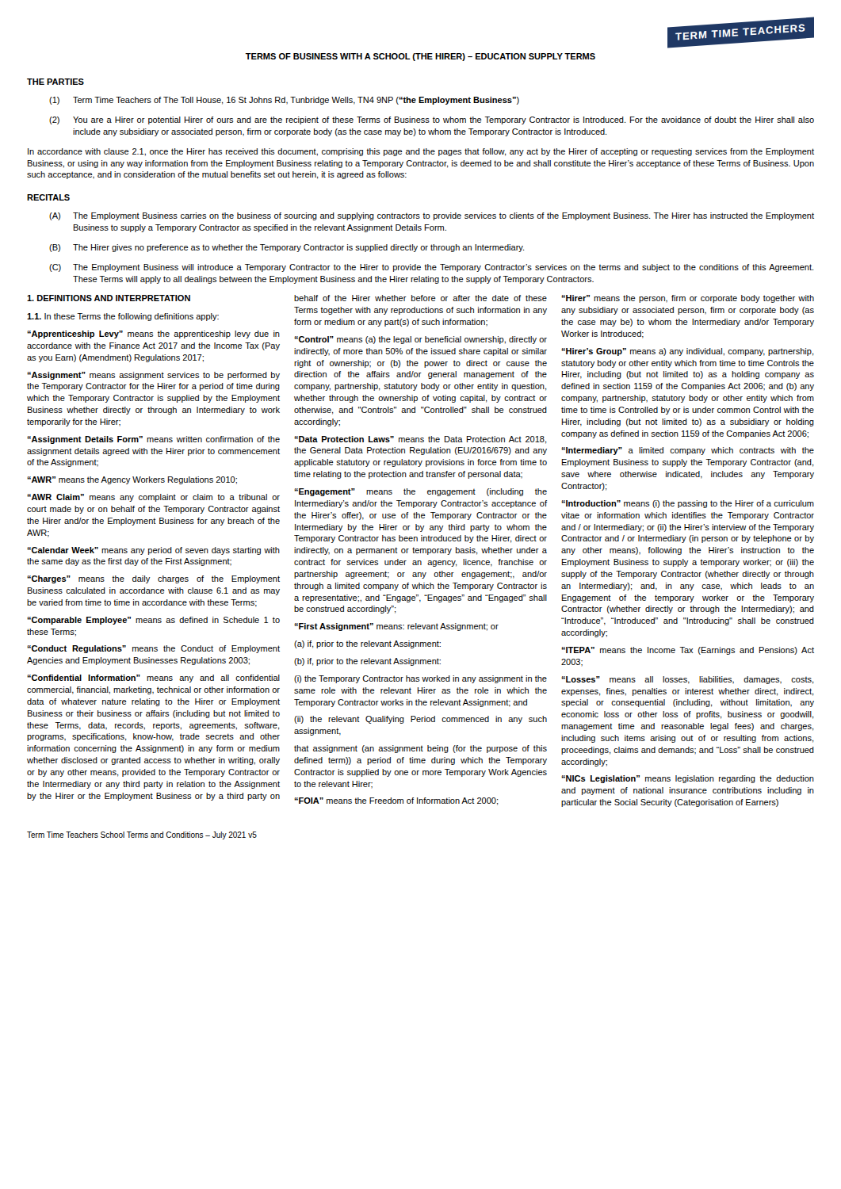TERM TIME TEACHERS
Terms of Business with a School (The Hirer) – Education Supply Terms
The Parties
(1)
Term Time Teachers of The Toll House, 16 St Johns Rd, Tunbridge Wells, TN4 9NP (“the Employment Business”)
(2)
You are a Hirer or potential Hirer of ours and are the recipient of these Terms of Business to whom the Temporary Contractor is Introduced. For the avoidance of doubt the Hirer shall also include any subsidiary or associated person, firm or corporate body (as the case may be) to whom the Temporary Contractor is Introduced.
In accordance with clause 2.1, once the Hirer has received this document, comprising this page and the pages that follow, any act by the Hirer of accepting or requesting services from the Employment Business, or using in any way information from the Employment Business relating to a Temporary Contractor, is deemed to be and shall constitute the Hirer’s acceptance of these Terms of Business. Upon such acceptance, and in consideration of the mutual benefits set out herein, it is agreed as follows:
Recitals
(A)
The Employment Business carries on the business of sourcing and supplying contractors to provide services to clients of the Employment Business. The Hirer has instructed the Employment Business to supply a Temporary Contractor as specified in the relevant Assignment Details Form.
(B)
The Hirer gives no preference as to whether the Temporary Contractor is supplied directly or through an Intermediary.
(C)
The Employment Business will introduce a Temporary Contractor to the Hirer to provide the Temporary Contractor’s services on the terms and subject to the conditions of this Agreement. These Terms will apply to all dealings between the Employment Business and the Hirer relating to the supply of Temporary Contractors.
1. Definitions and Interpretation
1.1. In these Terms the following definitions apply:
“Apprenticeship Levy” means the apprenticeship levy due in accordance with the Finance Act 2017 and the Income Tax (Pay as you Earn) (Amendment) Regulations 2017;
“Assignment” means assignment services to be performed by the Temporary Contractor for the Hirer for a period of time during which the Temporary Contractor is supplied by the Employment Business whether directly or through an Intermediary to work temporarily for the Hirer;
“Assignment Details Form” means written confirmation of the assignment details agreed with the Hirer prior to commencement of the Assignment;
“AWR” means the Agency Workers Regulations 2010;
“AWR Claim” means any complaint or claim to a tribunal or court made by or on behalf of the Temporary Contractor against the Hirer and/or the Employment Business for any breach of the AWR;
“Calendar Week” means any period of seven days starting with the same day as the first day of the First Assignment;
“Charges” means the daily charges of the Employment Business calculated in accordance with clause 6.1 and as may be varied from time to time in accordance with these Terms;
“Comparable Employee” means as defined in Schedule 1 to these Terms;
“Conduct Regulations” means the Conduct of Employment Agencies and Employment Businesses Regulations 2003;
“Confidential Information” means any and all confidential commercial, financial, marketing, technical or other information or data of whatever nature relating to the Hirer or Employment Business or their business or affairs (including but not limited to these Terms, data, records, reports, agreements, software, programs, specifications, know-how, trade secrets and other information concerning the Assignment) in any form or medium whether disclosed or granted access to whether in writing, orally or by any other means, provided to the Temporary Contractor or the Intermediary or any third party in relation to the Assignment by the Hirer or the Employment Business or by a third party on behalf of the Hirer whether before or after the date of these Terms together with any reproductions of such information in any form or medium or any part(s) of such information;
“Control” means (a) the legal or beneficial ownership, directly or indirectly, of more than 50% of the issued share capital or similar right of ownership; or (b) the power to direct or cause the direction of the affairs and/or general management of the company, partnership, statutory body or other entity in question, whether through the ownership of voting capital, by contract or otherwise, and "Controls" and "Controlled" shall be construed accordingly;
“Data Protection Laws” means the Data Protection Act 2018, the General Data Protection Regulation (EU/2016/679) and any applicable statutory or regulatory provisions in force from time to time relating to the protection and transfer of personal data;
“Engagement” means the engagement (including the Intermediary’s and/or the Temporary Contractor’s acceptance of the Hirer’s offer), or use of the Temporary Contractor or the Intermediary by the Hirer or by any third party to whom the Temporary Contractor has been introduced by the Hirer, direct or indirectly, on a permanent or temporary basis, whether under a contract for services under an agency, licence, franchise or partnership agreement; or any other engagement;, and/or through a limited company of which the Temporary Contractor is a representative;, and “Engage”, “Engages” and “Engaged” shall be construed accordingly”;
“First Assignment” means: relevant Assignment; or
(a) if, prior to the relevant Assignment:
(b) if, prior to the relevant Assignment:
(i) the Temporary Contractor has worked in any assignment in the same role with the relevant Hirer as the role in which the Temporary Contractor works in the relevant Assignment; and
(ii) the relevant Qualifying Period commenced in any such assignment,
that assignment (an assignment being (for the purpose of this defined term)) a period of time during which the Temporary Contractor is supplied by one or more Temporary Work Agencies to the relevant Hirer;
“FOIA” means the Freedom of Information Act 2000;
“Hirer” means the person, firm or corporate body together with any subsidiary or associated person, firm or corporate body (as the case may be) to whom the Intermediary and/or Temporary Worker is Introduced;
“Hirer’s Group” means a) any individual, company, partnership, statutory body or other entity which from time to time Controls the Hirer, including (but not limited to) as a holding company as defined in section 1159 of the Companies Act 2006; and (b) any company, partnership, statutory body or other entity which from time to time is Controlled by or is under common Control with the Hirer, including (but not limited to) as a subsidiary or holding company as defined in section 1159 of the Companies Act 2006;
“Intermediary” a limited company which contracts with the Employment Business to supply the Temporary Contractor (and, save where otherwise indicated, includes any Temporary Contractor);
“Introduction” means (i) the passing to the Hirer of a curriculum vitae or information which identifies the Temporary Contractor and / or Intermediary; or (ii) the Hirer’s interview of the Temporary Contractor and / or Intermediary (in person or by telephone or by any other means), following the Hirer’s instruction to the Employment Business to supply a temporary worker; or (iii) the supply of the Temporary Contractor (whether directly or through an Intermediary); and, in any case, which leads to an Engagement of the temporary worker or the Temporary Contractor (whether directly or through the Intermediary); and “Introduce”, “Introduced” and "Introducing" shall be construed accordingly;
“ITEPA” means the Income Tax (Earnings and Pensions) Act 2003;
“Losses” means all losses, liabilities, damages, costs, expenses, fines, penalties or interest whether direct, indirect, special or consequential (including, without limitation, any economic loss or other loss of profits, business or goodwill, management time and reasonable legal fees) and charges, including such items arising out of or resulting from actions, proceedings, claims and demands; and “Loss” shall be construed accordingly;
“NICs Legislation” means legislation regarding the deduction and payment of national insurance contributions including in particular the Social Security (Categorisation of Earners)
Term Time Teachers School Terms and Conditions – July 2021 v5